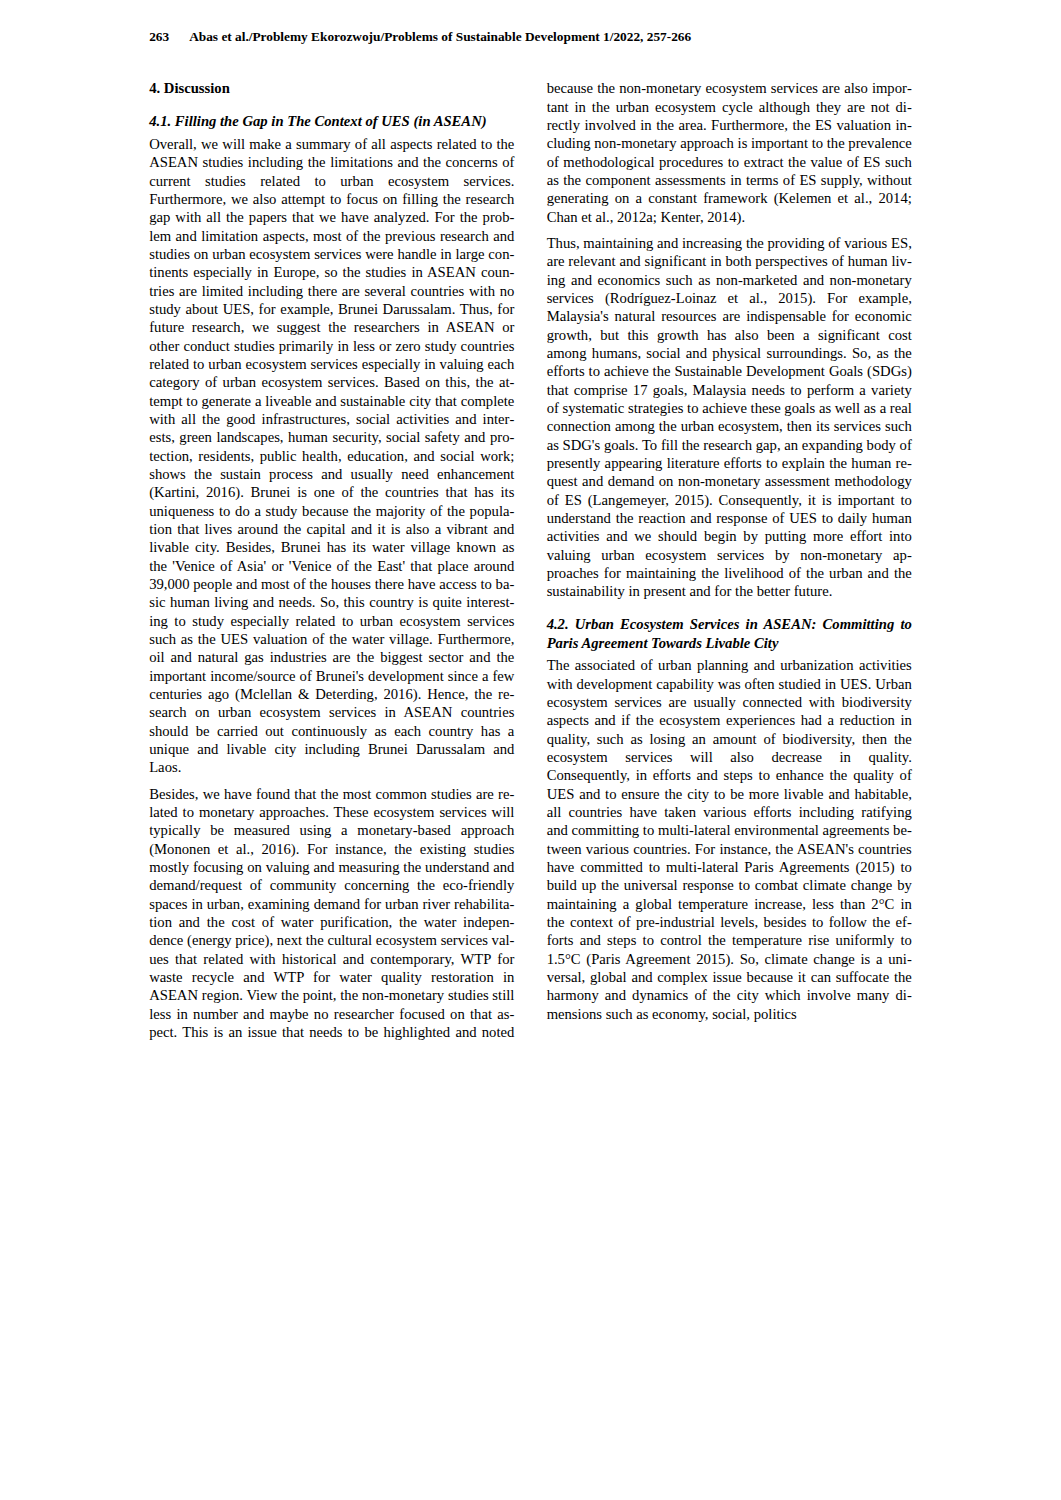263 Abas et al./Problemy Ekorozwoju/Problems of Sustainable Development 1/2022, 257-266
4. Discussion
4.1. Filling the Gap in The Context of UES (in ASEAN)
Overall, we will make a summary of all aspects related to the ASEAN studies including the limitations and the concerns of current studies related to urban ecosystem services. Furthermore, we also attempt to focus on filling the research gap with all the papers that we have analyzed. For the problem and limitation aspects, most of the previous research and studies on urban ecosystem services were handle in large continents especially in Europe, so the studies in ASEAN countries are limited including there are several countries with no study about UES, for example, Brunei Darussalam. Thus, for future research, we suggest the researchers in ASEAN or other conduct studies primarily in less or zero study countries related to urban ecosystem services especially in valuing each category of urban ecosystem services. Based on this, the attempt to generate a liveable and sustainable city that complete with all the good infrastructures, social activities and interests, green landscapes, human security, social safety and protection, residents, public health, education, and social work; shows the sustain process and usually need enhancement (Kartini, 2016). Brunei is one of the countries that has its uniqueness to do a study because the majority of the population that lives around the capital and it is also a vibrant and livable city. Besides, Brunei has its water village known as the 'Venice of Asia' or 'Venice of the East' that place around 39,000 people and most of the houses there have access to basic human living and needs. So, this country is quite interesting to study especially related to urban ecosystem services such as the UES valuation of the water village. Furthermore, oil and natural gas industries are the biggest sector and the important income/source of Brunei's development since a few centuries ago (Mclellan & Deterding, 2016). Hence, the research on urban ecosystem services in ASEAN countries should be carried out continuously as each country has a unique and livable city including Brunei Darussalam and Laos.
Besides, we have found that the most common studies are related to monetary approaches. These ecosystem services will typically be measured using a monetary-based approach (Mononen et al., 2016). For instance, the existing studies mostly focusing on valuing and measuring the understand and demand/request of community concerning the eco-friendly spaces in urban, examining demand for urban river rehabilitation and the cost of water purification, the water independence (energy price), next the cultural ecosystem services values that related with historical and contemporary, WTP for waste recycle and WTP for water quality restoration in ASEAN region. View the point, the non-monetary studies still less in number and maybe no researcher focused on that aspect. This is an issue that needs to be highlighted and noted because the non-monetary ecosystem services are also important in the urban ecosystem cycle although they are not directly involved in the area. Furthermore, the ES valuation including non-monetary approach is important to the prevalence of methodological procedures to extract the value of ES such as the component assessments in terms of ES supply, without generating on a constant framework (Kelemen et al., 2014; Chan et al., 2012a; Kenter, 2014).
Thus, maintaining and increasing the providing of various ES, are relevant and significant in both perspectives of human living and economics such as non-marketed and non-monetary services (Rodríguez-Loinaz et al., 2015). For example, Malaysia's natural resources are indispensable for economic growth, but this growth has also been a significant cost among humans, social and physical surroundings. So, as the efforts to achieve the Sustainable Development Goals (SDGs) that comprise 17 goals, Malaysia needs to perform a variety of systematic strategies to achieve these goals as well as a real connection among the urban ecosystem, then its services such as SDG's goals. To fill the research gap, an expanding body of presently appearing literature efforts to explain the human request and demand on non-monetary assessment methodology of ES (Langemeyer, 2015). Consequently, it is important to understand the reaction and response of UES to daily human activities and we should begin by putting more effort into valuing urban ecosystem services by non-monetary approaches for maintaining the livelihood of the urban and the sustainability in present and for the better future.
4.2. Urban Ecosystem Services in ASEAN: Committing to Paris Agreement Towards Livable City
The associated of urban planning and urbanization activities with development capability was often studied in UES. Urban ecosystem services are usually connected with biodiversity aspects and if the ecosystem experiences had a reduction in quality, such as losing an amount of biodiversity, then the ecosystem services will also decrease in quality. Consequently, in efforts and steps to enhance the quality of UES and to ensure the city to be more livable and habitable, all countries have taken various efforts including ratifying and committing to multi-lateral environmental agreements between various countries. For instance, the ASEAN's countries have committed to multi-lateral Paris Agreements (2015) to build up the universal response to combat climate change by maintaining a global temperature increase, less than 2°C in the context of pre-industrial levels, besides to follow the efforts and steps to control the temperature rise uniformly to 1.5°C (Paris Agreement 2015). So, climate change is a universal, global and complex issue because it can suffocate the harmony and dynamics of the city which involve many dimensions such as economy, social, politics